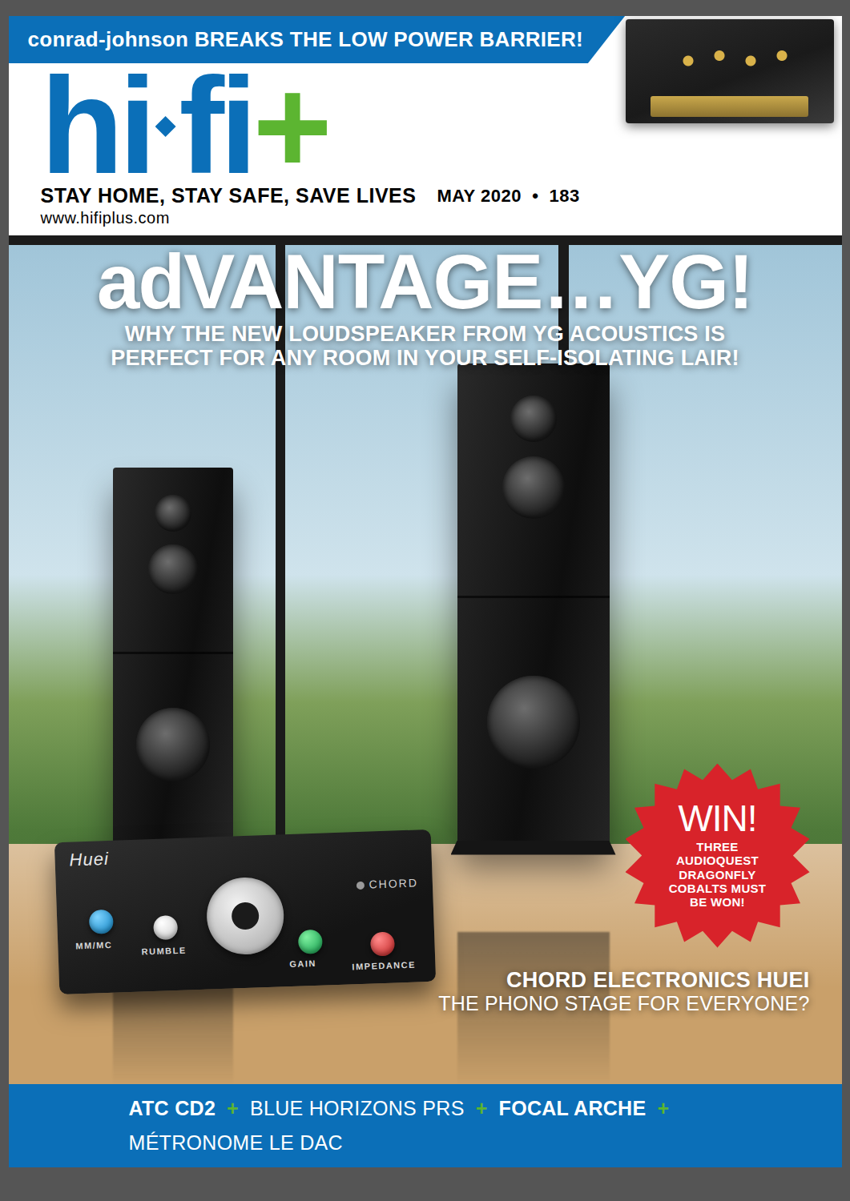conrad-johnson BREAKS THE LOW POWER BARRIER!
hi fi+
£5.99
ISSN 1465-5950
83
9 771465 595042
STAY HOME, STAY SAFE, SAVE LIVES www.hifiplus.com
MAY 2020 • 183
adVANTAGE…YG!
WHY THE NEW LOUDSPEAKER FROM YG ACOUSTICS IS
PERFECT FOR ANY ROOM IN YOUR SELF-ISOLATING LAIR!
Huei
CHORD
MM/MC
RUMBLE
GAIN
IMPEDANCE
WIN!
THREE
AUDIOQUEST
DRAGONFLY
COBALTS MUST
BE WON!
CHORD ELECTRONICS HUEI
THE PHONO STAGE FOR EVERYONE?
ATC CD2 + BLUE HORIZONS PRS + FOCAL ARCHE + MÉTRONOME LE DAC